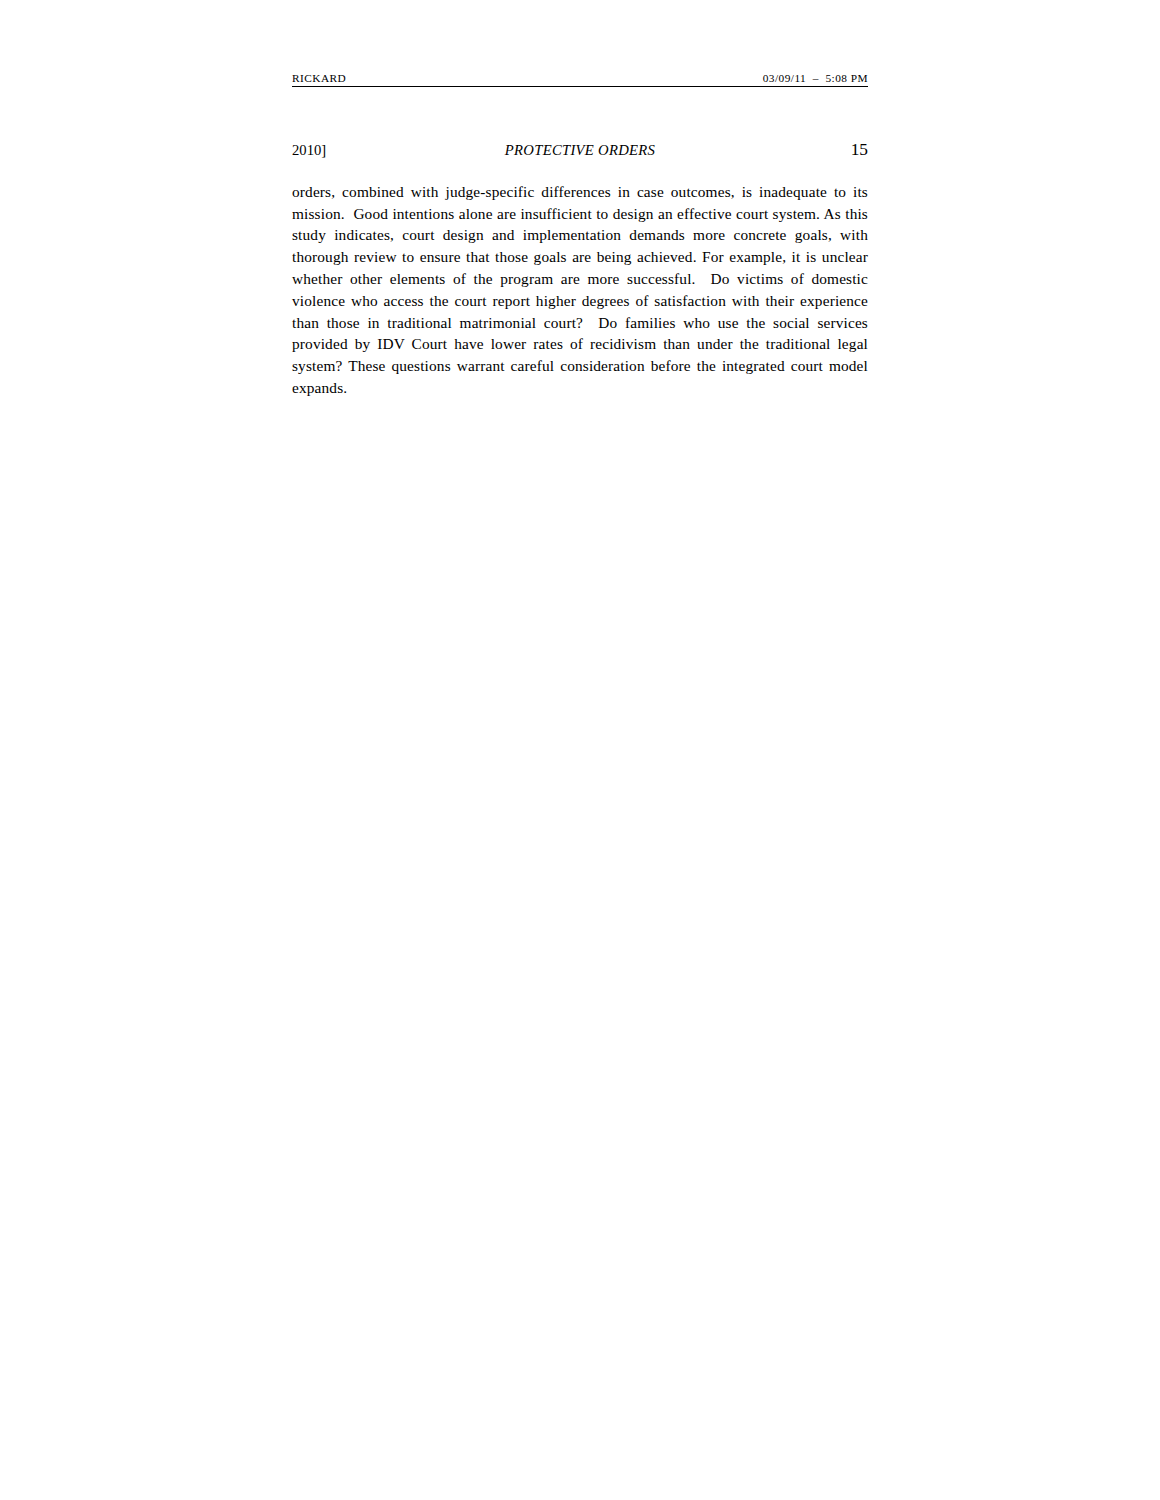Rickard 03/09/11 – 5:08 PM
2010] Protective Orders 15
orders, combined with judge-specific differences in case outcomes, is inadequate to its mission. Good intentions alone are insufficient to design an effective court system. As this study indicates, court design and implementation demands more concrete goals, with thorough review to ensure that those goals are being achieved. For example, it is unclear whether other elements of the program are more successful. Do victims of domestic violence who access the court report higher degrees of satisfaction with their experience than those in traditional matrimonial court? Do families who use the social services provided by IDV Court have lower rates of recidivism than under the traditional legal system? These questions warrant careful consideration before the integrated court model expands.